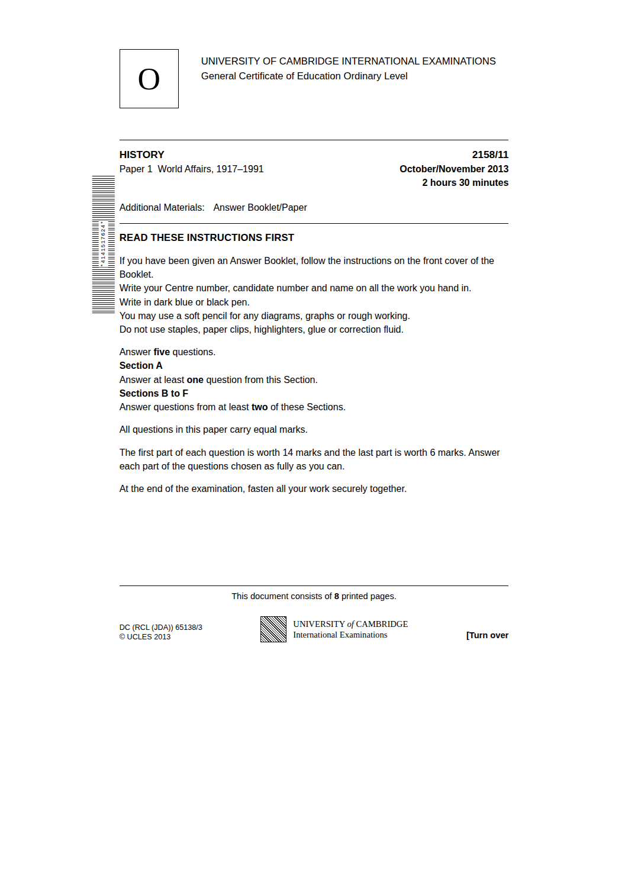*4141517624*
O
UNIVERSITY OF CAMBRIDGE INTERNATIONAL EXAMINATIONS
General Certificate of Education Ordinary Level
HISTORY
2158/11
Paper 1 World Affairs, 1917–1991
October/November 2013
2 hours 30 minutes
Additional Materials: Answer Booklet/Paper
READ THESE INSTRUCTIONS FIRST
If you have been given an Answer Booklet, follow the instructions on the front cover of the Booklet.
Write your Centre number, candidate number and name on all the work you hand in.
Write in dark blue or black pen.
You may use a soft pencil for any diagrams, graphs or rough working.
Do not use staples, paper clips, highlighters, glue or correction fluid.
Answer five questions.
Section A
Answer at least one question from this Section.
Sections B to F
Answer questions from at least two of these Sections.
All questions in this paper carry equal marks.
The first part of each question is worth 14 marks and the last part is worth 6 marks. Answer each part of the questions chosen as fully as you can.
At the end of the examination, fasten all your work securely together.
This document consists of 8 printed pages.
DC (RCL (JDA)) 65138/3
© UCLES 2013
UNIVERSITY of CAMBRIDGE
International Examinations
[Turn over